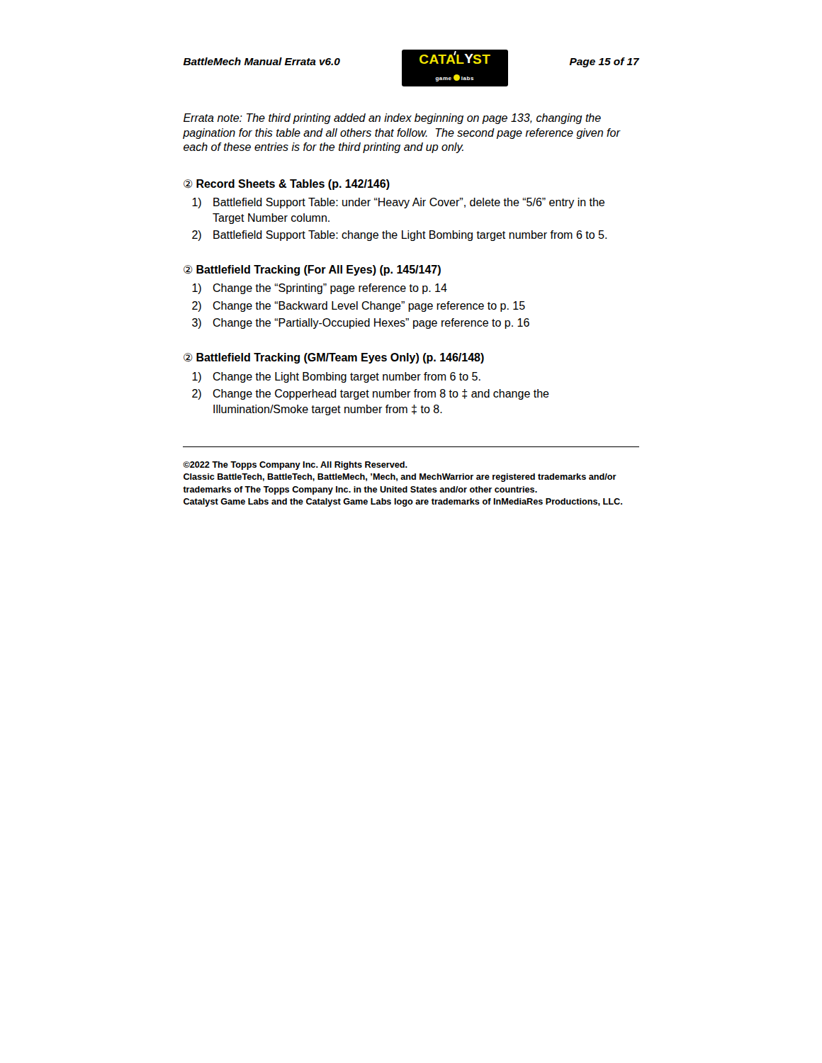BattleMech Manual Errata v6.0
CATALYST
game labs
Page 15 of 17
Errata note: The third printing added an index beginning on page 133, changing the pagination for this table and all others that follow. The second page reference given for each of these entries is for the third printing and up only.
② Record Sheets & Tables (p. 142/146)
Battlefield Support Table: under “Heavy Air Cover”, delete the “5/6” entry in the Target Number column.
Battlefield Support Table: change the Light Bombing target number from 6 to 5.
② Battlefield Tracking (For All Eyes) (p. 145/147)
Change the “Sprinting” page reference to p. 14
Change the “Backward Level Change” page reference to p. 15
Change the “Partially-Occupied Hexes” page reference to p. 16
② Battlefield Tracking (GM/Team Eyes Only) (p. 146/148)
Change the Light Bombing target number from 6 to 5.
Change the Copperhead target number from 8 to ‡ and change the Illumination/Smoke target number from ‡ to 8.
©2022 The Topps Company Inc. All Rights Reserved.
Classic BattleTech, BattleTech, BattleMech, ’Mech, and MechWarrior are registered trademarks and/or trademarks of The Topps Company Inc. in the United States and/or other countries.
Catalyst Game Labs and the Catalyst Game Labs logo are trademarks of InMediaRes Productions, LLC.